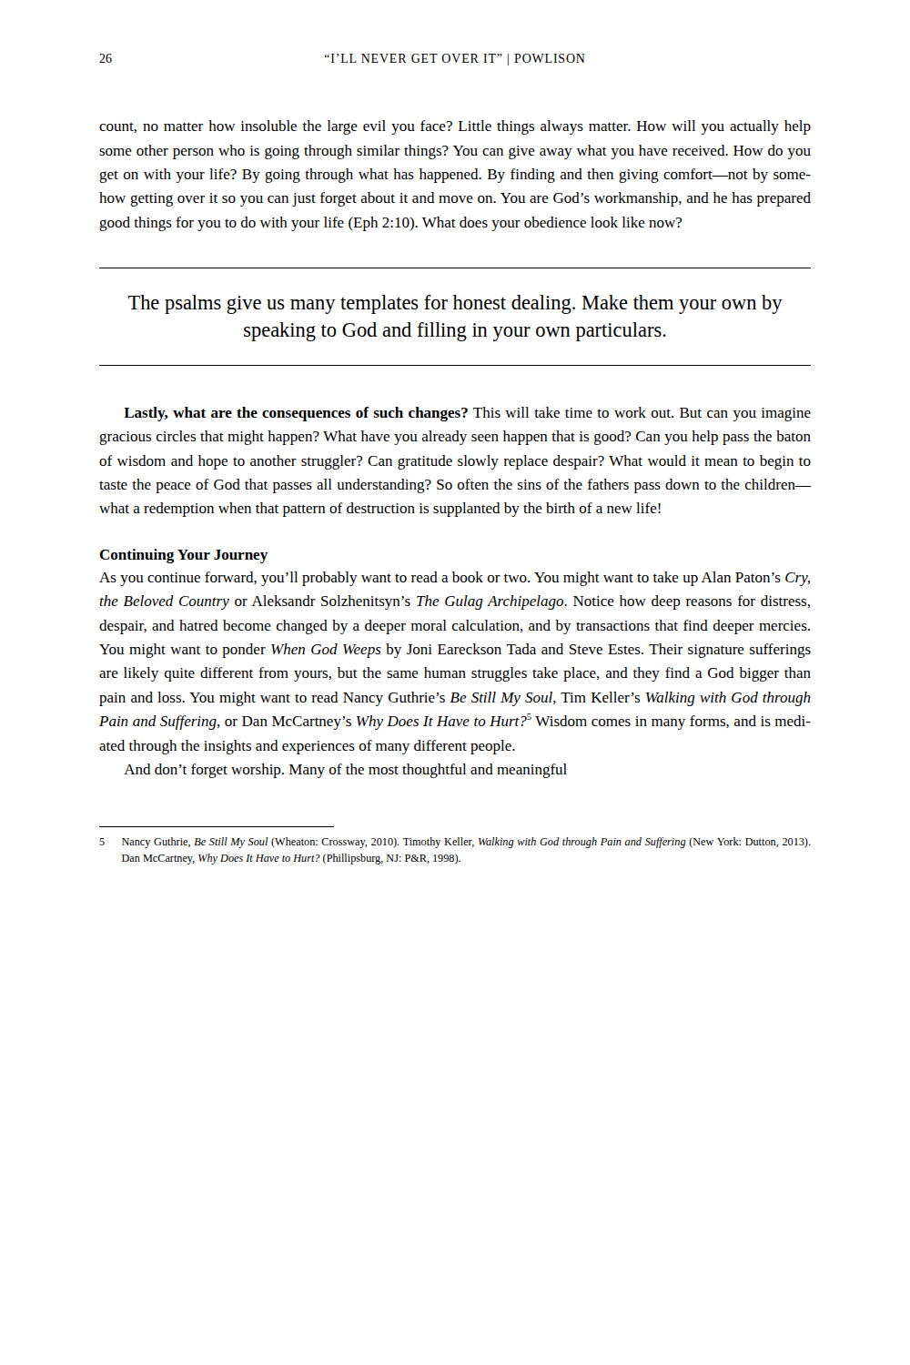26 “I’ll Never Get Over It” | Powlison 26
count, no matter how insoluble the large evil you face? Little things always matter. How will you actually help some other person who is going through similar things? You can give away what you have received. How do you get on with your life? By going through what has happened. By finding and then giving comfort—not by somehow getting over it so you can just forget about it and move on. You are God’s workmanship, and he has prepared good things for you to do with your life (Eph 2:10). What does your obedience look like now?
The psalms give us many templates for honest dealing. Make them your own by speaking to God and filling in your own particulars.
Lastly, what are the consequences of such changes? This will take time to work out. But can you imagine gracious circles that might happen? What have you already seen happen that is good? Can you help pass the baton of wisdom and hope to another struggler? Can gratitude slowly replace despair? What would it mean to begin to taste the peace of God that passes all understanding? So often the sins of the fathers pass down to the children—what a redemption when that pattern of destruction is supplanted by the birth of a new life!
Continuing Your Journey
As you continue forward, you’ll probably want to read a book or two. You might want to take up Alan Paton’s Cry, the Beloved Country or Aleksandr Solzhenitsyn’s The Gulag Archipelago. Notice how deep reasons for distress, despair, and hatred become changed by a deeper moral calculation, and by transactions that find deeper mercies. You might want to ponder When God Weeps by Joni Eareckson Tada and Steve Estes. Their signature sufferings are likely quite different from yours, but the same human struggles take place, and they find a God bigger than pain and loss. You might want to read Nancy Guthrie’s Be Still My Soul, Tim Keller’s Walking with God through Pain and Suffering, or Dan McCartney’s Why Does It Have to Hurt?5 Wisdom comes in many forms, and is mediated through the insights and experiences of many different people.
And don’t forget worship. Many of the most thoughtful and meaningful
5 Nancy Guthrie, Be Still My Soul (Wheaton: Crossway, 2010). Timothy Keller, Walking with God through Pain and Suffering (New York: Dutton, 2013). Dan McCartney, Why Does It Have to Hurt? (Phillipsburg, NJ: P&R, 1998).